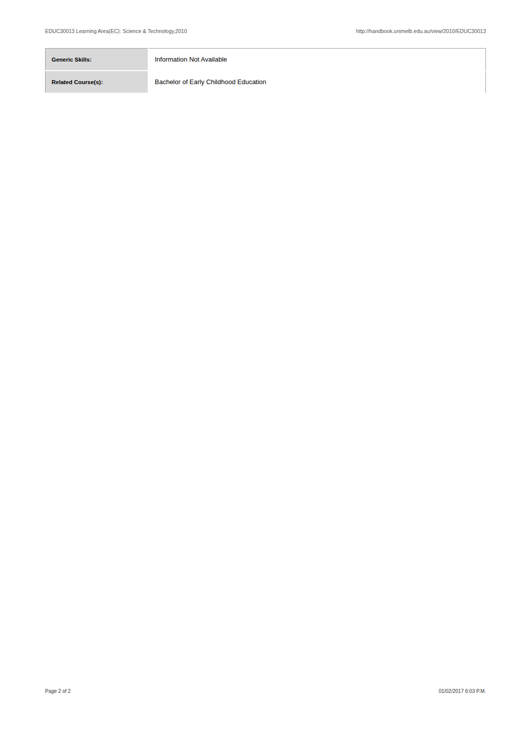EDUC30013 Learning Area(EC): Science & Technology,2010
http://handbook.unimelb.edu.au/view/2010/EDUC30013
| Generic Skills: | Information Not Available |
| Related Course(s): | Bachelor of Early Childhood Education |
Page 2 of 2
01/02/2017 6:03 P.M.